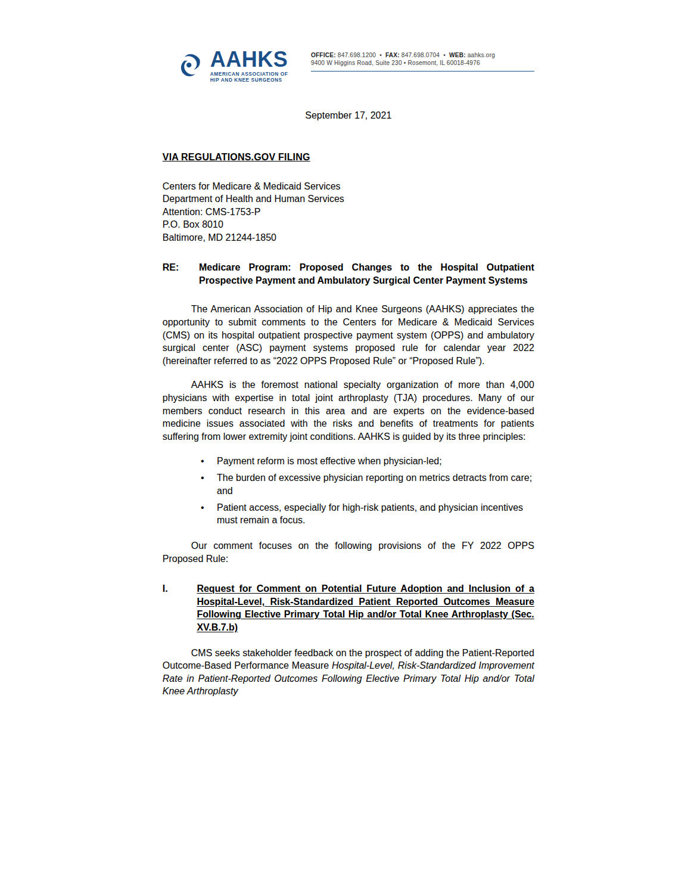AAHKS
American Association of
Hip and Knee Surgeons
OFFICE: 847.698.1200 • FAX: 847.698.0704 • WEB: aahks.org
9400 W Higgins Road, Suite 230 • Rosemont, IL 60018-4976
September 17, 2021
VIA REGULATIONS.GOV FILING
Centers for Medicare & Medicaid Services
Department of Health and Human Services
Attention: CMS-1753-P
P.O. Box 8010
Baltimore, MD 21244-1850
RE:
Medicare Program: Proposed Changes to the Hospital Outpatient Prospective Payment and Ambulatory Surgical Center Payment Systems
The American Association of Hip and Knee Surgeons (AAHKS) appreciates the opportunity to submit comments to the Centers for Medicare & Medicaid Services (CMS) on its hospital outpatient prospective payment system (OPPS) and ambulatory surgical center (ASC) payment systems proposed rule for calendar year 2022 (hereinafter referred to as “2022 OPPS Proposed Rule” or “Proposed Rule”).
AAHKS is the foremost national specialty organization of more than 4,000 physicians with expertise in total joint arthroplasty (TJA) procedures. Many of our members conduct research in this area and are experts on the evidence-based medicine issues associated with the risks and benefits of treatments for patients suffering from lower extremity joint conditions. AAHKS is guided by its three principles:
Payment reform is most effective when physician-led;
The burden of excessive physician reporting on metrics detracts from care; and
Patient access, especially for high-risk patients, and physician incentives must remain a focus.
Our comment focuses on the following provisions of the FY 2022 OPPS Proposed Rule:
I.
Request for Comment on Potential Future Adoption and Inclusion of a Hospital-Level, Risk-Standardized Patient Reported Outcomes Measure Following Elective Primary Total Hip and/or Total Knee Arthroplasty (Sec. XV.B.7.b)
CMS seeks stakeholder feedback on the prospect of adding the Patient-Reported Outcome-Based Performance Measure Hospital-Level, Risk-Standardized Improvement Rate in Patient-Reported Outcomes Following Elective Primary Total Hip and/or Total Knee Arthroplasty